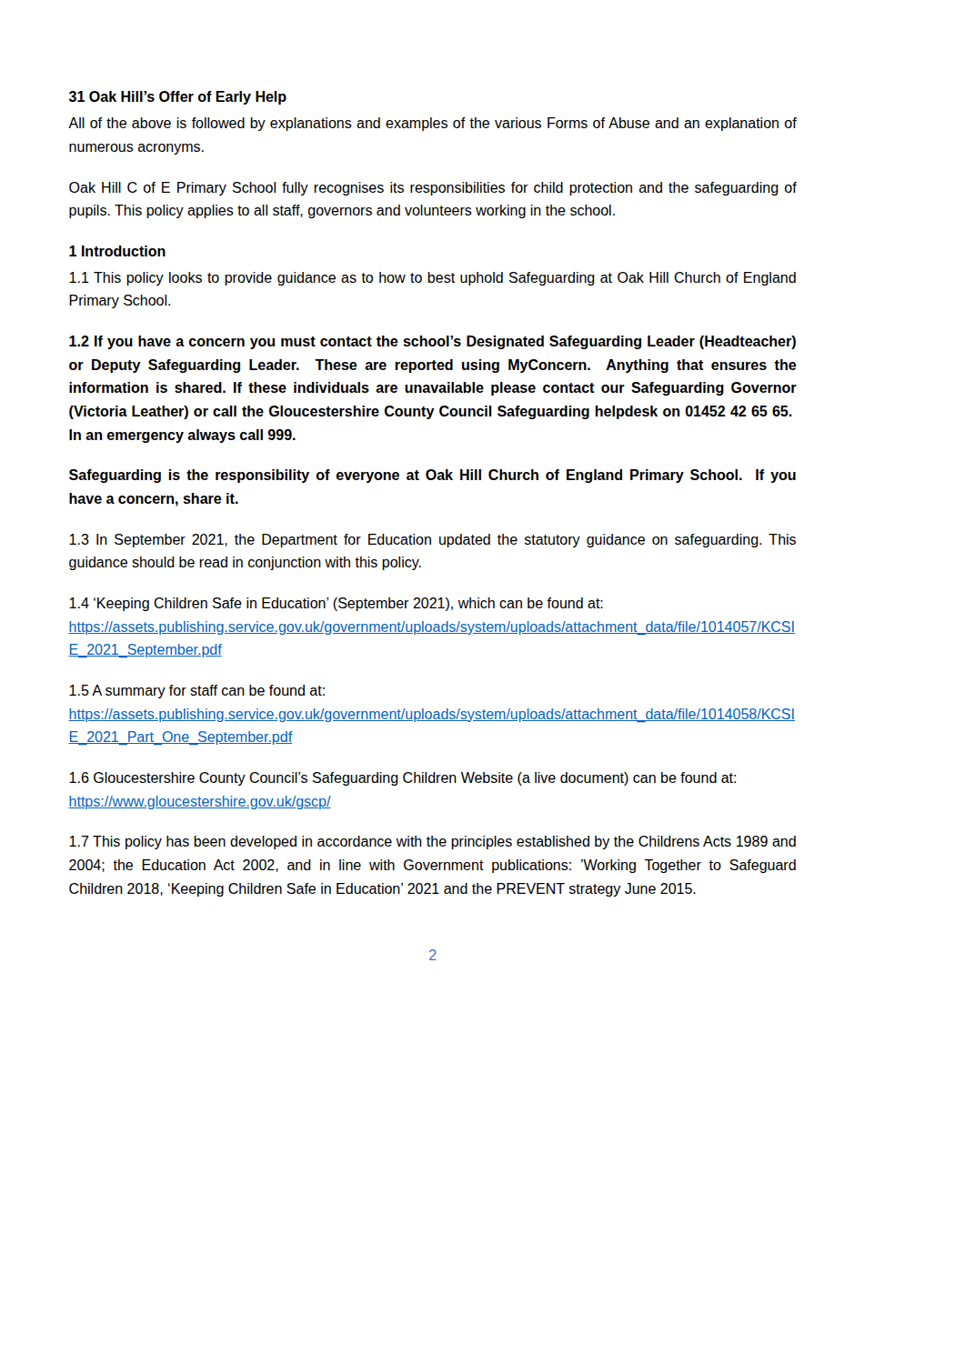31 Oak Hill’s Offer of Early Help
All of the above is followed by explanations and examples of the various Forms of Abuse and an explanation of numerous acronyms.
Oak Hill C of E Primary School fully recognises its responsibilities for child protection and the safeguarding of pupils. This policy applies to all staff, governors and volunteers working in the school.
1 Introduction
1.1 This policy looks to provide guidance as to how to best uphold Safeguarding at Oak Hill Church of England Primary School.
1.2 If you have a concern you must contact the school’s Designated Safeguarding Leader (Headteacher) or Deputy Safeguarding Leader. These are reported using MyConcern. Anything that ensures the information is shared. If these individuals are unavailable please contact our Safeguarding Governor (Victoria Leather) or call the Gloucestershire County Council Safeguarding helpdesk on 01452 42 65 65. In an emergency always call 999.
Safeguarding is the responsibility of everyone at Oak Hill Church of England Primary School. If you have a concern, share it.
1.3 In September 2021, the Department for Education updated the statutory guidance on safeguarding. This guidance should be read in conjunction with this policy.
1.4 ‘Keeping Children Safe in Education’ (September 2021), which can be found at:
https://assets.publishing.service.gov.uk/government/uploads/system/uploads/attachment_data/file/1014057/KCSIE_2021_September.pdf
1.5 A summary for staff can be found at:
https://assets.publishing.service.gov.uk/government/uploads/system/uploads/attachment_data/file/1014058/KCSIE_2021_Part_One_September.pdf
1.6 Gloucestershire County Council’s Safeguarding Children Website (a live document) can be found at:
https://www.gloucestershire.gov.uk/gscp/
1.7 This policy has been developed in accordance with the principles established by the Childrens Acts 1989 and 2004; the Education Act 2002, and in line with Government publications: ’Working Together to Safeguard Children 2018, ‘Keeping Children Safe in Education’ 2021 and the PREVENT strategy June 2015.
2